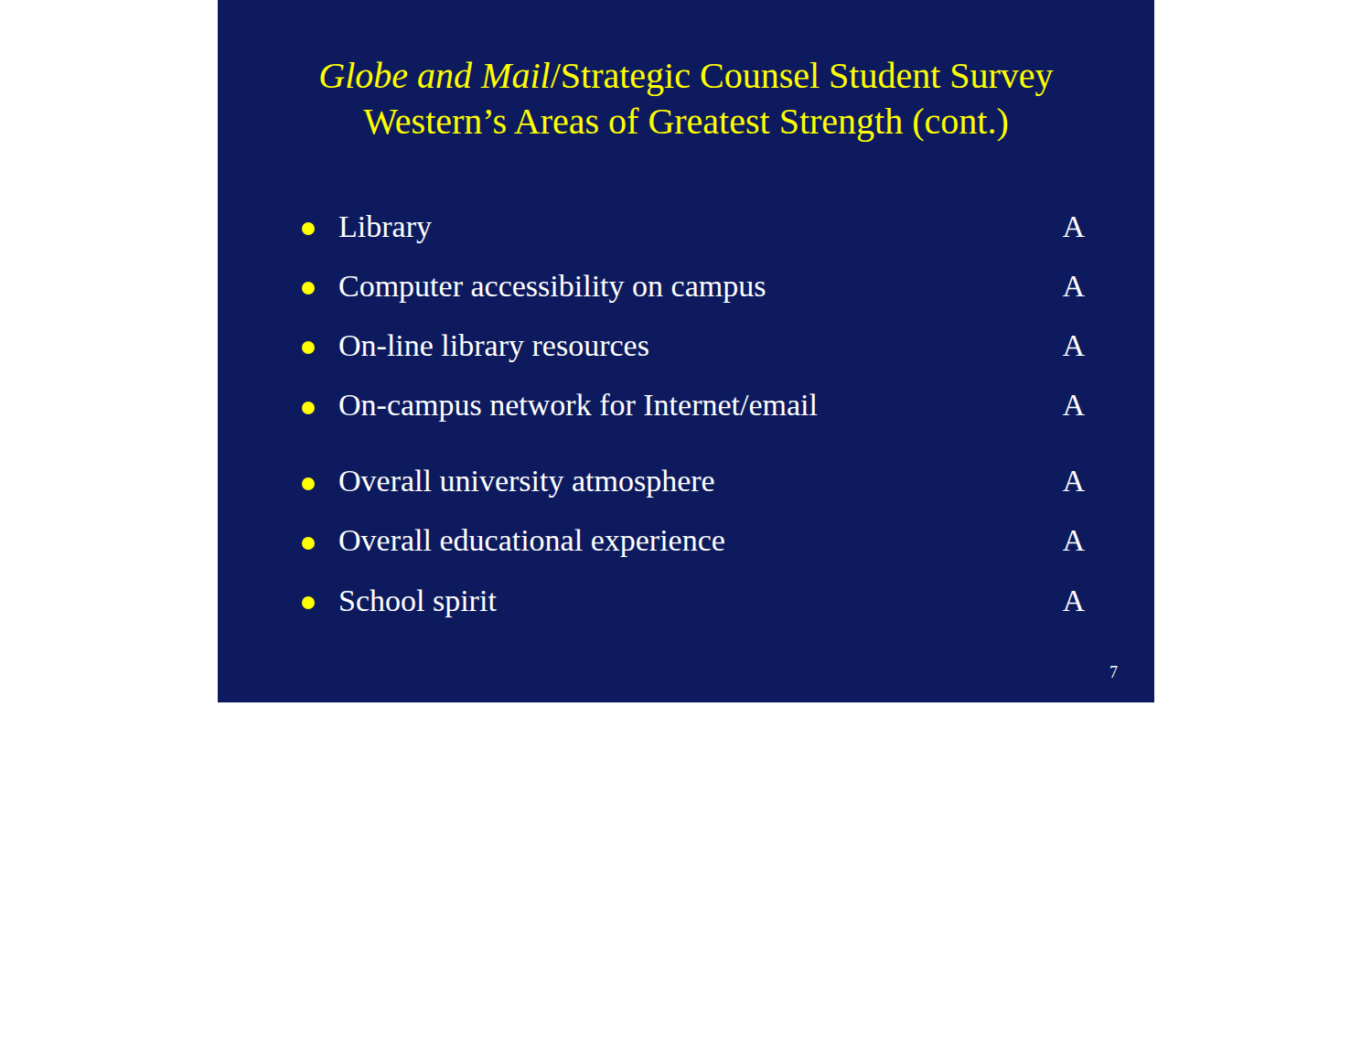Globe and Mail/Strategic Counsel Student Survey
Western’s Areas of Greatest Strength (cont.)
LibraryA
Computer accessibility on campusA
On-line library resourcesA
On-campus network for Internet/emailA
Overall university atmosphereA
Overall educational experienceA
School spiritA
7